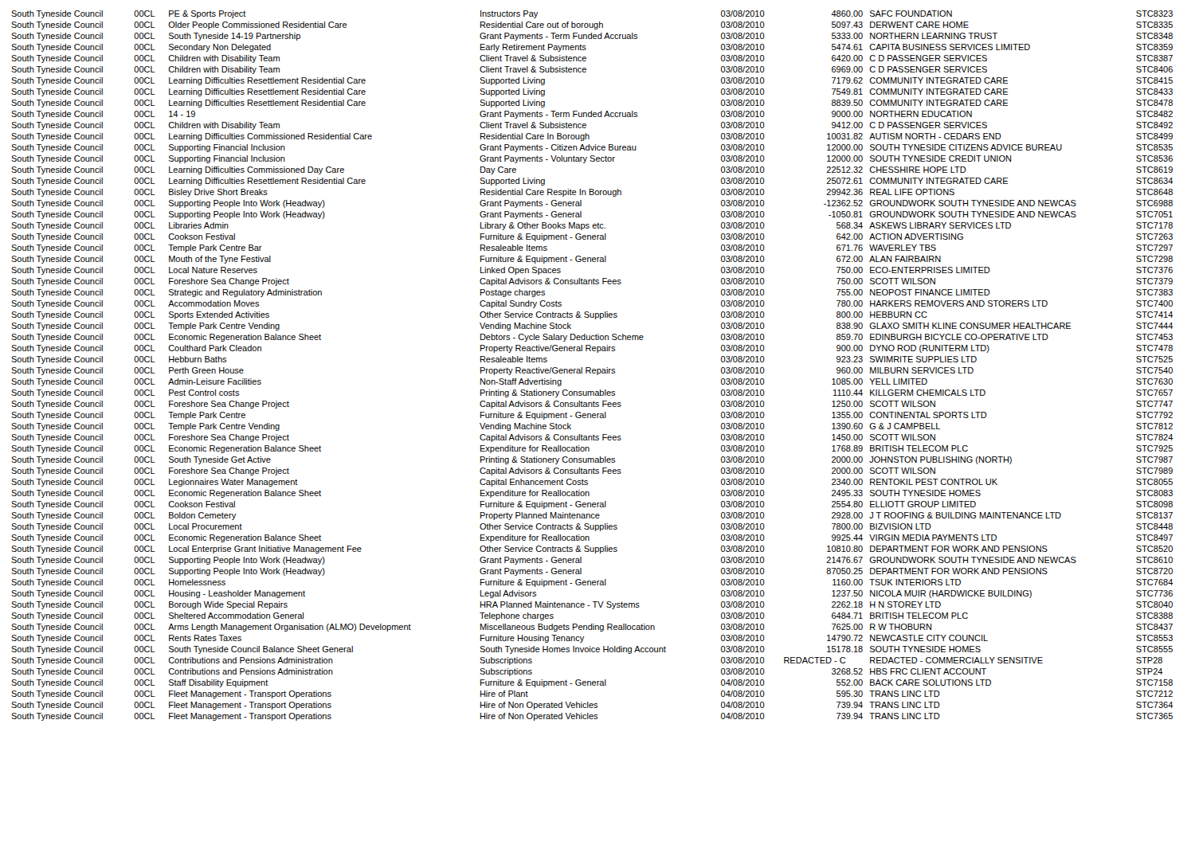| South Tyneside Council | 00CL | PE & Sports Project | Instructors Pay | 03/08/2010 | 4860.00 | SAFC FOUNDATION | STC8323 |
| South Tyneside Council | 00CL | Older People Commissioned Residential Care | Residential Care out of borough | 03/08/2010 | 5097.43 | DERWENT CARE HOME | STC8335 |
| South Tyneside Council | 00CL | South Tyneside 14-19 Partnership | Grant Payments - Term Funded Accruals | 03/08/2010 | 5333.00 | NORTHERN LEARNING TRUST | STC8348 |
| South Tyneside Council | 00CL | Secondary Non Delegated | Early Retirement Payments | 03/08/2010 | 5474.61 | CAPITA BUSINESS SERVICES LIMITED | STC8359 |
| South Tyneside Council | 00CL | Children with Disability Team | Client Travel & Subsistence | 03/08/2010 | 6420.00 | C D PASSENGER SERVICES | STC8387 |
| South Tyneside Council | 00CL | Children with Disability Team | Client Travel & Subsistence | 03/08/2010 | 6969.00 | C D PASSENGER SERVICES | STC8406 |
| South Tyneside Council | 00CL | Learning Difficulties Resettlement Residential Care | Supported Living | 03/08/2010 | 7179.62 | COMMUNITY INTEGRATED CARE | STC8415 |
| South Tyneside Council | 00CL | Learning Difficulties Resettlement Residential Care | Supported Living | 03/08/2010 | 7549.81 | COMMUNITY INTEGRATED CARE | STC8433 |
| South Tyneside Council | 00CL | Learning Difficulties Resettlement Residential Care | Supported Living | 03/08/2010 | 8839.50 | COMMUNITY INTEGRATED CARE | STC8478 |
| South Tyneside Council | 00CL | 14 - 19 | Grant Payments - Term Funded Accruals | 03/08/2010 | 9000.00 | NORTHERN EDUCATION | STC8482 |
| South Tyneside Council | 00CL | Children with Disability Team | Client Travel & Subsistence | 03/08/2010 | 9412.00 | C D PASSENGER SERVICES | STC8492 |
| South Tyneside Council | 00CL | Learning Difficulties Commissioned Residential Care | Residential Care In Borough | 03/08/2010 | 10031.82 | AUTISM NORTH - CEDARS END | STC8499 |
| South Tyneside Council | 00CL | Supporting Financial Inclusion | Grant Payments - Citizen Advice Bureau | 03/08/2010 | 12000.00 | SOUTH TYNESIDE CITIZENS ADVICE BUREAU | STC8535 |
| South Tyneside Council | 00CL | Supporting Financial Inclusion | Grant Payments - Voluntary Sector | 03/08/2010 | 12000.00 | SOUTH TYNESIDE CREDIT UNION | STC8536 |
| South Tyneside Council | 00CL | Learning Difficulties Commissioned Day Care | Day Care | 03/08/2010 | 22512.32 | CHESSHIRE HOPE LTD | STC8619 |
| South Tyneside Council | 00CL | Learning Difficulties Resettlement Residential Care | Supported Living | 03/08/2010 | 25072.61 | COMMUNITY INTEGRATED CARE | STC8634 |
| South Tyneside Council | 00CL | Bisley Drive Short Breaks | Residential Care Respite In Borough | 03/08/2010 | 29942.36 | REAL LIFE OPTIONS | STC8648 |
| South Tyneside Council | 00CL | Supporting People Into Work (Headway) | Grant Payments - General | 03/08/2010 | -12362.52 | GROUNDWORK SOUTH TYNESIDE AND NEWCAS | STC6988 |
| South Tyneside Council | 00CL | Supporting People Into Work (Headway) | Grant Payments - General | 03/08/2010 | -1050.81 | GROUNDWORK SOUTH TYNESIDE AND NEWCAS | STC7051 |
| South Tyneside Council | 00CL | Libraries Admin | Library & Other Books Maps etc. | 03/08/2010 | 568.34 | ASKEWS LIBRARY SERVICES LTD | STC7178 |
| South Tyneside Council | 00CL | Cookson Festival | Furniture & Equipment - General | 03/08/2010 | 642.00 | ACTION ADVERTISING | STC7263 |
| South Tyneside Council | 00CL | Temple Park Centre Bar | Resaleable Items | 03/08/2010 | 671.76 | WAVERLEY TBS | STC7297 |
| South Tyneside Council | 00CL | Mouth of the Tyne Festival | Furniture & Equipment - General | 03/08/2010 | 672.00 | ALAN FAIRBAIRN | STC7298 |
| South Tyneside Council | 00CL | Local Nature Reserves | Linked Open Spaces | 03/08/2010 | 750.00 | ECO-ENTERPRISES LIMITED | STC7376 |
| South Tyneside Council | 00CL | Foreshore Sea Change Project | Capital Advisors & Consultants Fees | 03/08/2010 | 750.00 | SCOTT WILSON | STC7379 |
| South Tyneside Council | 00CL | Strategic and Regulatory Administration | Postage charges | 03/08/2010 | 755.00 | NEOPOST FINANCE LIMITED | STC7383 |
| South Tyneside Council | 00CL | Accommodation Moves | Capital Sundry Costs | 03/08/2010 | 780.00 | HARKERS REMOVERS AND STORERS LTD | STC7400 |
| South Tyneside Council | 00CL | Sports Extended Activities | Other Service Contracts & Supplies | 03/08/2010 | 800.00 | HEBBURN CC | STC7414 |
| South Tyneside Council | 00CL | Temple Park Centre Vending | Vending Machine Stock | 03/08/2010 | 838.90 | GLAXO SMITH KLINE CONSUMER HEALTHCARE | STC7444 |
| South Tyneside Council | 00CL | Economic Regeneration Balance Sheet | Debtors - Cycle Salary Deduction Scheme | 03/08/2010 | 859.70 | EDINBURGH BICYCLE CO-OPERATIVE LTD | STC7453 |
| South Tyneside Council | 00CL | Coulthard Park Cleadon | Property Reactive/General Repairs | 03/08/2010 | 900.00 | DYNO ROD (RUNITERM LTD) | STC7478 |
| South Tyneside Council | 00CL | Hebburn Baths | Resaleable Items | 03/08/2010 | 923.23 | SWIMRITE SUPPLIES LTD | STC7525 |
| South Tyneside Council | 00CL | Perth Green House | Property Reactive/General Repairs | 03/08/2010 | 960.00 | MILBURN SERVICES LTD | STC7540 |
| South Tyneside Council | 00CL | Admin-Leisure Facilities | Non-Staff Advertising | 03/08/2010 | 1085.00 | YELL LIMITED | STC7630 |
| South Tyneside Council | 00CL | Pest Control costs | Printing & Stationery Consumables | 03/08/2010 | 1110.44 | KILLGERM CHEMICALS LTD | STC7657 |
| South Tyneside Council | 00CL | Foreshore Sea Change Project | Capital Advisors & Consultants Fees | 03/08/2010 | 1250.00 | SCOTT WILSON | STC7747 |
| South Tyneside Council | 00CL | Temple Park Centre | Furniture & Equipment - General | 03/08/2010 | 1355.00 | CONTINENTAL SPORTS LTD | STC7792 |
| South Tyneside Council | 00CL | Temple Park Centre Vending | Vending Machine Stock | 03/08/2010 | 1390.60 | G & J CAMPBELL | STC7812 |
| South Tyneside Council | 00CL | Foreshore Sea Change Project | Capital Advisors & Consultants Fees | 03/08/2010 | 1450.00 | SCOTT WILSON | STC7824 |
| South Tyneside Council | 00CL | Economic Regeneration Balance Sheet | Expenditure for Reallocation | 03/08/2010 | 1768.89 | BRITISH TELECOM PLC | STC7925 |
| South Tyneside Council | 00CL | South Tyneside Get Active | Printing & Stationery Consumables | 03/08/2010 | 2000.00 | JOHNSTON PUBLISHING (NORTH) | STC7987 |
| South Tyneside Council | 00CL | Foreshore Sea Change Project | Capital Advisors & Consultants Fees | 03/08/2010 | 2000.00 | SCOTT WILSON | STC7989 |
| South Tyneside Council | 00CL | Legionnaires Water Management | Capital Enhancement Costs | 03/08/2010 | 2340.00 | RENTOKIL PEST CONTROL UK | STC8055 |
| South Tyneside Council | 00CL | Economic Regeneration Balance Sheet | Expenditure for Reallocation | 03/08/2010 | 2495.33 | SOUTH TYNESIDE HOMES | STC8083 |
| South Tyneside Council | 00CL | Cookson Festival | Furniture & Equipment - General | 03/08/2010 | 2554.80 | ELLIOTT GROUP LIMITED | STC8098 |
| South Tyneside Council | 00CL | Boldon Cemetery | Property Planned Maintenance | 03/08/2010 | 2928.00 | J T ROOFING & BUILDING MAINTENANCE LTD | STC8137 |
| South Tyneside Council | 00CL | Local Procurement | Other Service Contracts & Supplies | 03/08/2010 | 7800.00 | BIZVISION LTD | STC8448 |
| South Tyneside Council | 00CL | Economic Regeneration Balance Sheet | Expenditure for Reallocation | 03/08/2010 | 9925.44 | VIRGIN MEDIA PAYMENTS LTD | STC8497 |
| South Tyneside Council | 00CL | Local Enterprise Grant Initiative Management Fee | Other Service Contracts & Supplies | 03/08/2010 | 10810.80 | DEPARTMENT FOR WORK AND PENSIONS | STC8520 |
| South Tyneside Council | 00CL | Supporting People Into Work (Headway) | Grant Payments - General | 03/08/2010 | 21476.67 | GROUNDWORK SOUTH TYNESIDE AND NEWCAS | STC8610 |
| South Tyneside Council | 00CL | Supporting People Into Work (Headway) | Grant Payments - General | 03/08/2010 | 87050.25 | DEPARTMENT FOR WORK AND PENSIONS | STC8720 |
| South Tyneside Council | 00CL | Homelessness | Furniture & Equipment - General | 03/08/2010 | 1160.00 | TSUK INTERIORS LTD | STC7684 |
| South Tyneside Council | 00CL | Housing - Leasholder Management | Legal Advisors | 03/08/2010 | 1237.50 | NICOLA MUIR (HARDWICKE BUILDING) | STC7736 |
| South Tyneside Council | 00CL | Borough Wide Special Repairs | HRA Planned Maintenance - TV Systems | 03/08/2010 | 2262.18 | H N STOREY LTD | STC8040 |
| South Tyneside Council | 00CL | Sheltered Accommodation General | Telephone charges | 03/08/2010 | 6484.71 | BRITISH TELECOM PLC | STC8388 |
| South Tyneside Council | 00CL | Arms Length Management Organisation (ALMO) Development | Miscellaneous Budgets Pending Reallocation | 03/08/2010 | 7625.00 | R W THOBURN | STC8437 |
| South Tyneside Council | 00CL | Rents Rates Taxes | Furniture Housing Tenancy | 03/08/2010 | 14790.72 | NEWCASTLE CITY COUNCIL | STC8553 |
| South Tyneside Council | 00CL | South Tyneside Council Balance Sheet General | South Tyneside Homes Invoice Holding Account | 03/08/2010 | 15178.18 | SOUTH TYNESIDE HOMES | STC8555 |
| South Tyneside Council | 00CL | Contributions and Pensions Administration | Subscriptions | 03/08/2010 | REDACTED - C | REDACTED - COMMERCIALLY SENSITIVE | STP28 |
| South Tyneside Council | 00CL | Contributions and Pensions Administration | Subscriptions | 03/08/2010 | 3268.52 | HBS FRC CLIENT ACCOUNT | STP24 |
| South Tyneside Council | 00CL | Staff Disability Equipment | Furniture & Equipment - General | 04/08/2010 | 552.00 | BACK CARE SOLUTIONS LTD | STC7158 |
| South Tyneside Council | 00CL | Fleet Management - Transport Operations | Hire of Plant | 04/08/2010 | 595.30 | TRANS LINC LTD | STC7212 |
| South Tyneside Council | 00CL | Fleet Management - Transport Operations | Hire of Non Operated Vehicles | 04/08/2010 | 739.94 | TRANS LINC LTD | STC7364 |
| South Tyneside Council | 00CL | Fleet Management - Transport Operations | Hire of Non Operated Vehicles | 04/08/2010 | 739.94 | TRANS LINC LTD | STC7365 |